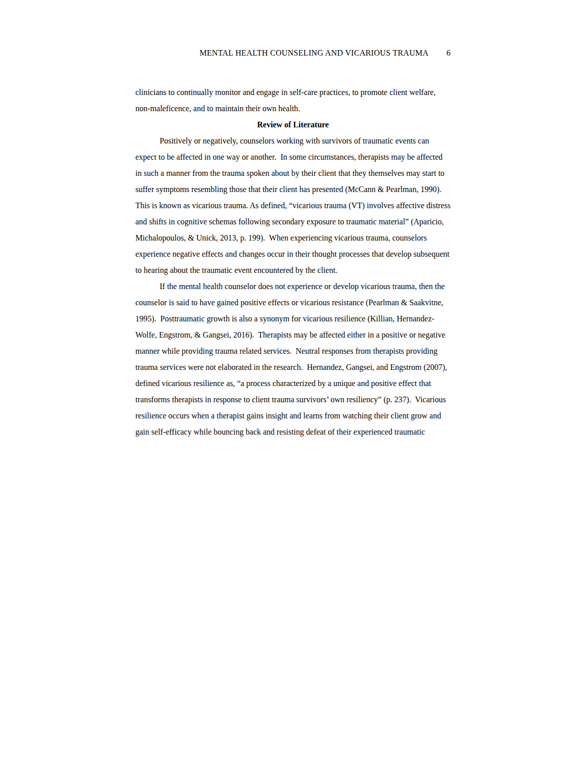Mental Health Counseling and Vicarious Trauma 6
clinicians to continually monitor and engage in self-care practices, to promote client welfare, non-maleficence, and to maintain their own health.
Review of Literature
Positively or negatively, counselors working with survivors of traumatic events can expect to be affected in one way or another. In some circumstances, therapists may be affected in such a manner from the trauma spoken about by their client that they themselves may start to suffer symptoms resembling those that their client has presented (McCann & Pearlman, 1990). This is known as vicarious trauma. As defined, “vicarious trauma (VT) involves affective distress and shifts in cognitive schemas following secondary exposure to traumatic material” (Aparicio, Michalopoulos, & Unick, 2013, p. 199). When experiencing vicarious trauma, counselors experience negative effects and changes occur in their thought processes that develop subsequent to hearing about the traumatic event encountered by the client.
If the mental health counselor does not experience or develop vicarious trauma, then the counselor is said to have gained positive effects or vicarious resistance (Pearlman & Saakvitne, 1995). Posttraumatic growth is also a synonym for vicarious resilience (Killian, Hernandez-Wolfe, Engstrom, & Gangsei, 2016). Therapists may be affected either in a positive or negative manner while providing trauma related services. Neutral responses from therapists providing trauma services were not elaborated in the research. Hernandez, Gangsei, and Engstrom (2007), defined vicarious resilience as, “a process characterized by a unique and positive effect that transforms therapists in response to client trauma survivors’ own resiliency” (p. 237). Vicarious resilience occurs when a therapist gains insight and learns from watching their client grow and gain self-efficacy while bouncing back and resisting defeat of their experienced traumatic